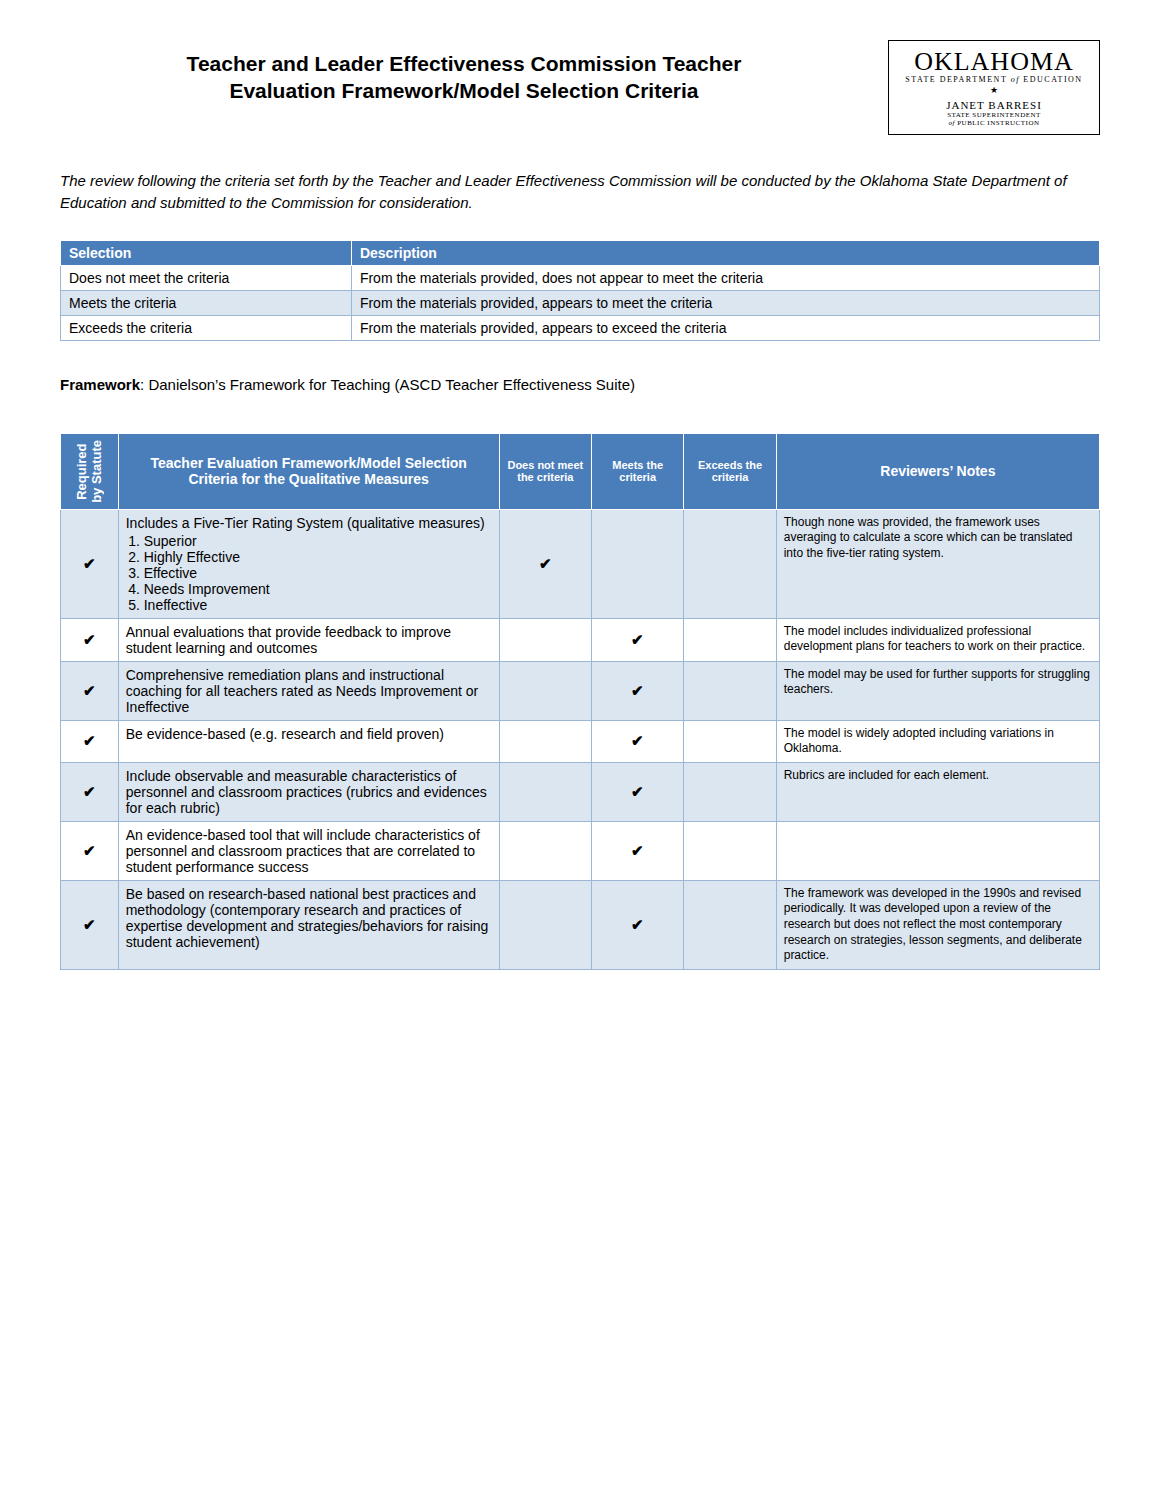Teacher and Leader Effectiveness Commission Teacher
Evaluation Framework/Model Selection Criteria
OKLAHOMA
STATE DEPARTMENT of EDUCATION
★
JANET BARRESI
STATE SUPERINTENDENT
of PUBLIC INSTRUCTION
The review following the criteria set forth by the Teacher and Leader Effectiveness Commission will be conducted by the Oklahoma State Department of Education and submitted to the Commission for consideration.
| Selection | Description |
| --- | --- |
| Does not meet the criteria | From the materials provided, does not appear to meet the criteria |
| Meets the criteria | From the materials provided, appears to meet the criteria |
| Exceeds the criteria | From the materials provided, appears to exceed the criteria |
Framework: Danielson’s Framework for Teaching (ASCD Teacher Effectiveness Suite)
| Required by Statute | Teacher Evaluation Framework/Model Selection Criteria for the Qualitative Measures | Does not meet the criteria | Meets the criteria | Exceeds the criteria | Reviewers’ Notes |
| --- | --- | --- | --- | --- | --- |
| ✔ | Includes a Five-Tier Rating System (qualitative measures) Superior Highly Effective Effective Needs Improvement Ineffective | ✔ | | | Though none was provided, the framework uses averaging to calculate a score which can be translated into the five-tier rating system. |
| ✔ | Annual evaluations that provide feedback to improve student learning and outcomes | | ✔ | | The model includes individualized professional development plans for teachers to work on their practice. |
| ✔ | Comprehensive remediation plans and instructional coaching for all teachers rated as Needs Improvement or Ineffective | | ✔ | | The model may be used for further supports for struggling teachers. |
| ✔ | Be evidence-based (e.g. research and field proven) | | ✔ | | The model is widely adopted including variations in Oklahoma. |
| ✔ | Include observable and measurable characteristics of personnel and classroom practices (rubrics and evidences for each rubric) | | ✔ | | Rubrics are included for each element. |
| ✔ | An evidence-based tool that will include characteristics of personnel and classroom practices that are correlated to student performance success | | ✔ | | |
| ✔ | Be based on research-based national best practices and methodology (contemporary research and practices of expertise development and strategies/behaviors for raising student achievement) | | ✔ | | The framework was developed in the 1990s and revised periodically. It was developed upon a review of the research but does not reflect the most contemporary research on strategies, lesson segments, and deliberate practice. |